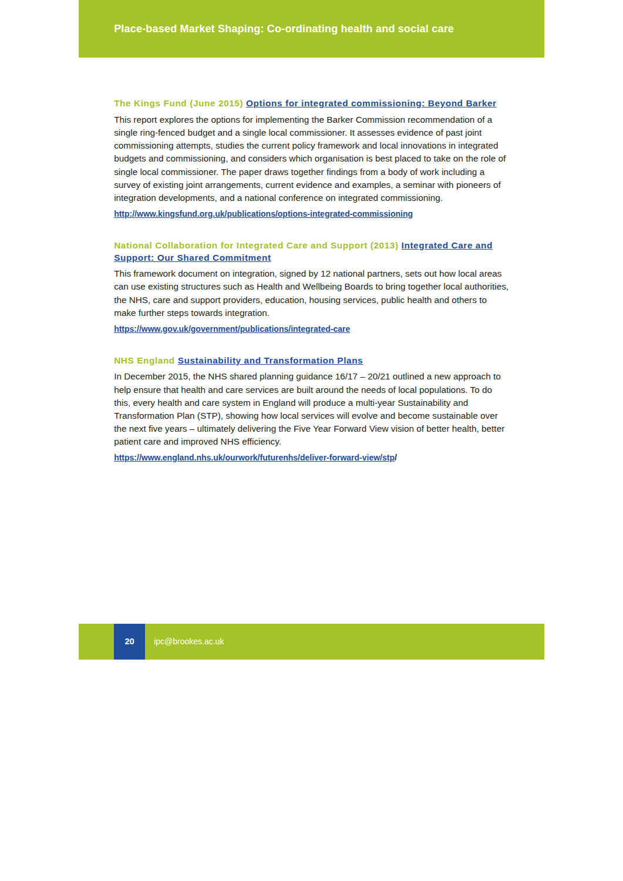Place-based Market Shaping: Co-ordinating health and social care
The Kings Fund (June 2015) Options for integrated commissioning: Beyond Barker
This report explores the options for implementing the Barker Commission recommendation of a single ring-fenced budget and a single local commissioner. It assesses evidence of past joint commissioning attempts, studies the current policy framework and local innovations in integrated budgets and commissioning, and considers which organisation is best placed to take on the role of single local commissioner. The paper draws together findings from a body of work including a survey of existing joint arrangements, current evidence and examples, a seminar with pioneers of integration developments, and a national conference on integrated commissioning.
http://www.kingsfund.org.uk/publications/options-integrated-commissioning
National Collaboration for Integrated Care and Support (2013) Integrated Care and Support: Our Shared Commitment
This framework document on integration, signed by 12 national partners, sets out how local areas can use existing structures such as Health and Wellbeing Boards to bring together local authorities, the NHS, care and support providers, education, housing services, public health and others to make further steps towards integration.
https://www.gov.uk/government/publications/integrated-care
NHS England Sustainability and Transformation Plans
In December 2015, the NHS shared planning guidance 16/17 – 20/21 outlined a new approach to help ensure that health and care services are built around the needs of local populations. To do this, every health and care system in England will produce a multi-year Sustainability and Transformation Plan (STP), showing how local services will evolve and become sustainable over the next five years – ultimately delivering the Five Year Forward View vision of better health, better patient care and improved NHS efficiency.
https://www.england.nhs.uk/ourwork/futurenhs/deliver-forward-view/stp/
20
ipc@brookes.ac.uk